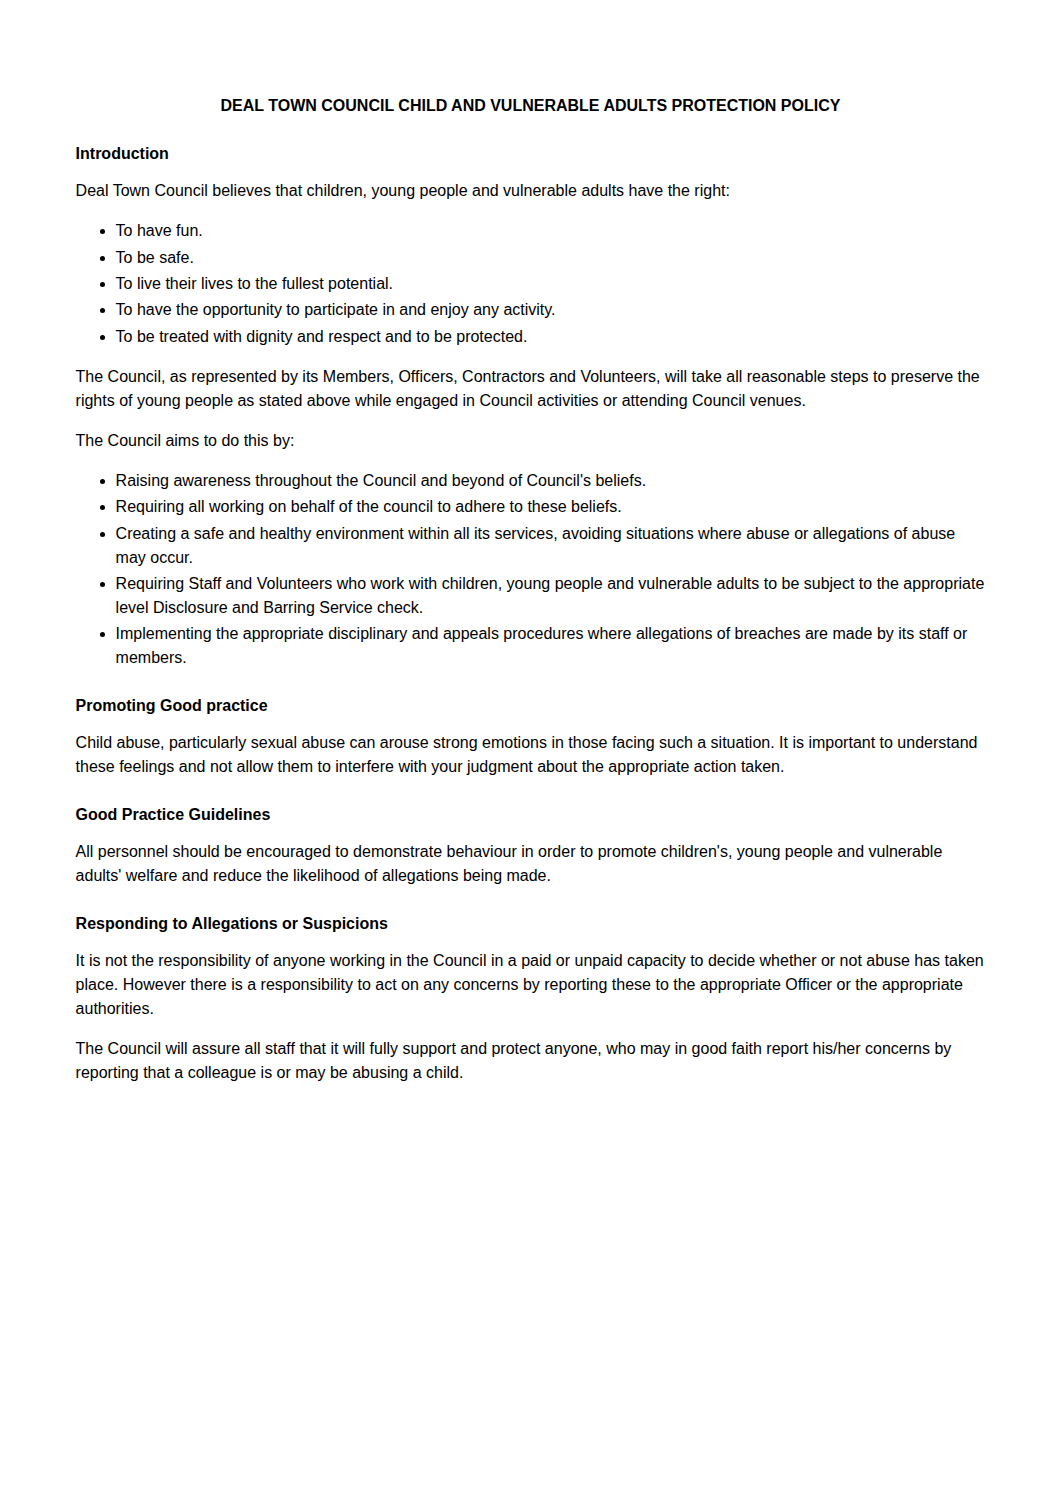DEAL TOWN COUNCIL CHILD AND VULNERABLE ADULTS PROTECTION POLICY
Introduction
Deal Town Council believes that children, young people and vulnerable adults have the right:
To have fun.
To be safe.
To live their lives to the fullest potential.
To have the opportunity to participate in and enjoy any activity.
To be treated with dignity and respect and to be protected.
The Council, as represented by its Members, Officers, Contractors and Volunteers, will take all reasonable steps to preserve the rights of young people as stated above while engaged in Council activities or attending Council venues.
The Council aims to do this by:
Raising awareness throughout the Council and beyond of Council's beliefs.
Requiring all working on behalf of the council to adhere to these beliefs.
Creating a safe and healthy environment within all its services, avoiding situations where abuse or allegations of abuse may occur.
Requiring Staff and Volunteers who work with children, young people and vulnerable adults to be subject to the appropriate level Disclosure and Barring Service check.
Implementing the appropriate disciplinary and appeals procedures where allegations of breaches are made by its staff or members.
Promoting Good practice
Child abuse, particularly sexual abuse can arouse strong emotions in those facing such a situation. It is important to understand these feelings and not allow them to interfere with your judgment about the appropriate action taken.
Good Practice Guidelines
All personnel should be encouraged to demonstrate behaviour in order to promote children's, young people and vulnerable adults' welfare and reduce the likelihood of allegations being made.
Responding to Allegations or Suspicions
It is not the responsibility of anyone working in the Council in a paid or unpaid capacity to decide whether or not abuse has taken place. However there is a responsibility to act on any concerns by reporting these to the appropriate Officer or the appropriate authorities.
The Council will assure all staff that it will fully support and protect anyone, who may in good faith report his/her concerns by reporting that a colleague is or may be abusing a child.